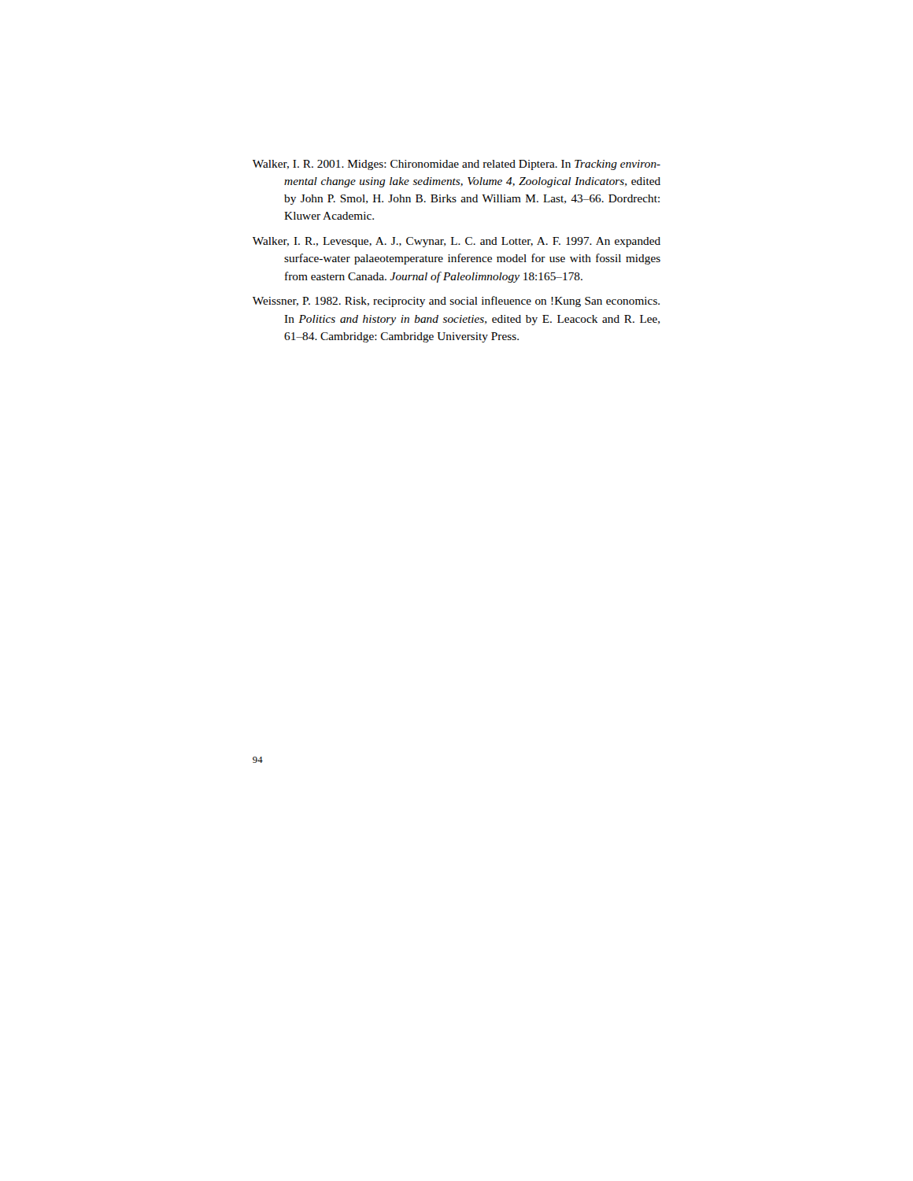Walker, I. R. 2001. Midges: Chironomidae and related Diptera. In Tracking environmental change using lake sediments, Volume 4, Zoological Indicators, edited by John P. Smol, H. John B. Birks and William M. Last, 43–66. Dordrecht: Kluwer Academic.
Walker, I. R., Levesque, A. J., Cwynar, L. C. and Lotter, A. F. 1997. An expanded surface-water palaeotemperature inference model for use with fossil midges from eastern Canada. Journal of Paleolimnology 18:165–178.
Weissner, P. 1982. Risk, reciprocity and social infleuence on !Kung San economics. In Politics and history in band societies, edited by E. Leacock and R. Lee, 61–84. Cambridge: Cambridge University Press.
94